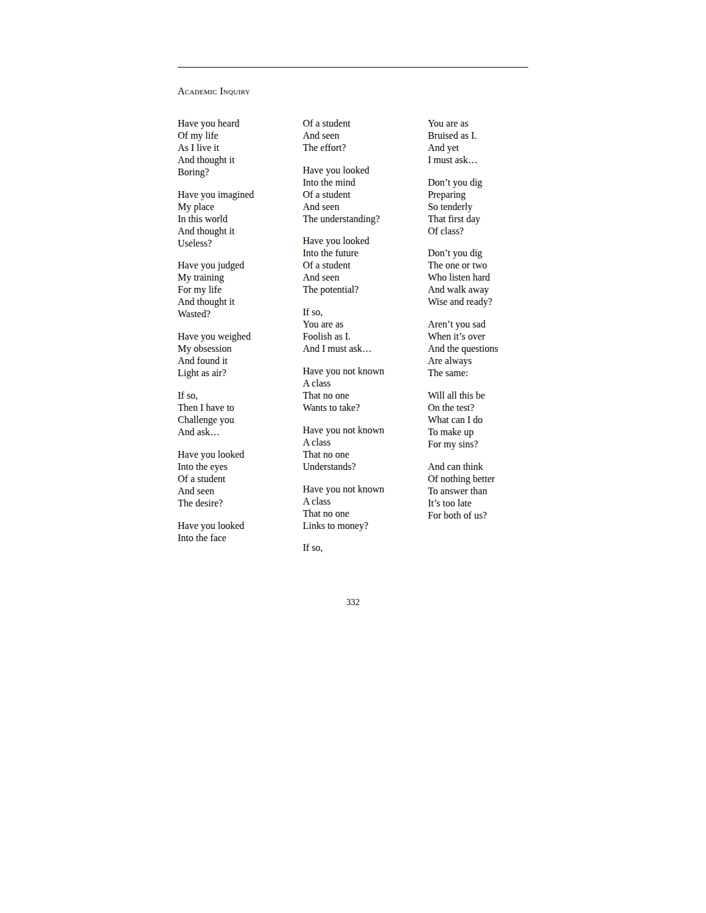Academic Inquiry
Have you heard
Of my life
As I live it
And thought it
Boring?
Have you imagined
My place
In this world
And thought it
Useless?
Have you judged
My training
For my life
And thought it
Wasted?
Have you weighed
My obsession
And found it
Light as air?
If so,
Then I have to
Challenge you
And ask…
Have you looked
Into the eyes
Of a student
And seen
The desire?
Have you looked
Into the face
Of a student
And seen
The effort?
Have you looked
Into the mind
Of a student
And seen
The understanding?
Have you looked
Into the future
Of a student
And seen
The potential?
If so,
You are as
Foolish as I.
And I must ask…
Have you not known
A class
That no one
Wants to take?
Have you not known
A class
That no one
Understands?
Have you not known
A class
That no one
Links to money?
If so,
You are as
Bruised as I.
And yet
I must ask…
Don’t you dig
Preparing
So tenderly
That first day
Of class?
Don’t you dig
The one or two
Who listen hard
And walk away
Wise and ready?
Aren’t you sad
When it’s over
And the questions
Are always
The same:
Will all this be
On the test?
What can I do
To make up
For my sins?
And can think
Of nothing better
To answer than
It’s too late
For both of us?
332